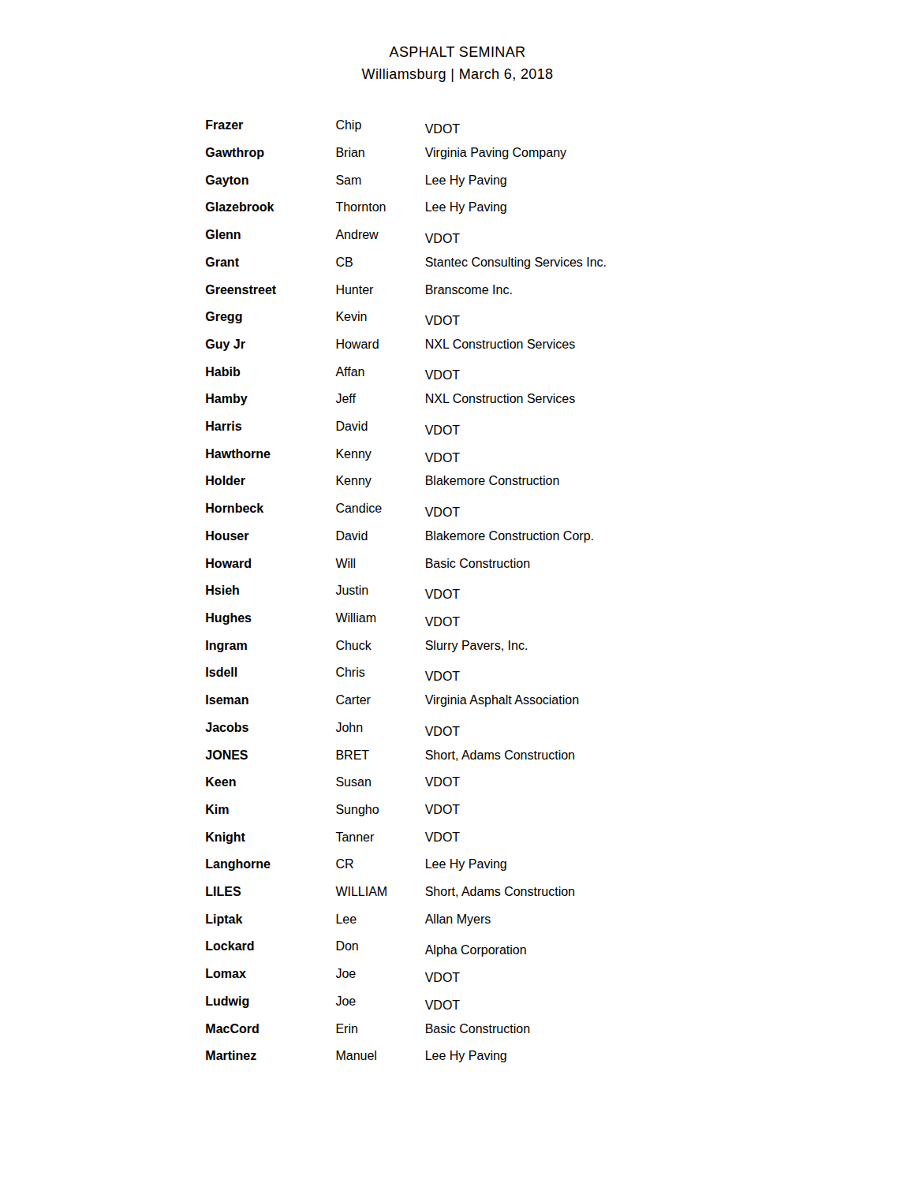ASPHALT SEMINAR Williamsburg | March 6, 2018
| Frazer | Chip | VDOT |
| Gawthrop | Brian | Virginia Paving Company |
| Gayton | Sam | Lee Hy Paving |
| Glazebrook | Thornton | Lee Hy Paving |
| Glenn | Andrew | VDOT |
| Grant | CB | Stantec Consulting Services Inc. |
| Greenstreet | Hunter | Branscome Inc. |
| Gregg | Kevin | VDOT |
| Guy Jr | Howard | NXL Construction Services |
| Habib | Affan | VDOT |
| Hamby | Jeff | NXL Construction Services |
| Harris | David | VDOT |
| Hawthorne | Kenny | VDOT |
| Holder | Kenny | Blakemore Construction |
| Hornbeck | Candice | VDOT |
| Houser | David | Blakemore Construction Corp. |
| Howard | Will | Basic Construction |
| Hsieh | Justin | VDOT |
| Hughes | William | VDOT |
| Ingram | Chuck | Slurry Pavers, Inc. |
| Isdell | Chris | VDOT |
| Iseman | Carter | Virginia Asphalt Association |
| Jacobs | John | VDOT |
| JONES | BRET | Short, Adams Construction |
| Keen | Susan | VDOT |
| Kim | Sungho | VDOT |
| Knight | Tanner | VDOT |
| Langhorne | CR | Lee Hy Paving |
| LILES | WILLIAM | Short, Adams Construction |
| Liptak | Lee | Allan Myers |
| Lockard | Don | Alpha Corporation |
| Lomax | Joe | VDOT |
| Ludwig | Joe | VDOT |
| MacCord | Erin | Basic Construction |
| Martinez | Manuel | Lee Hy Paving |